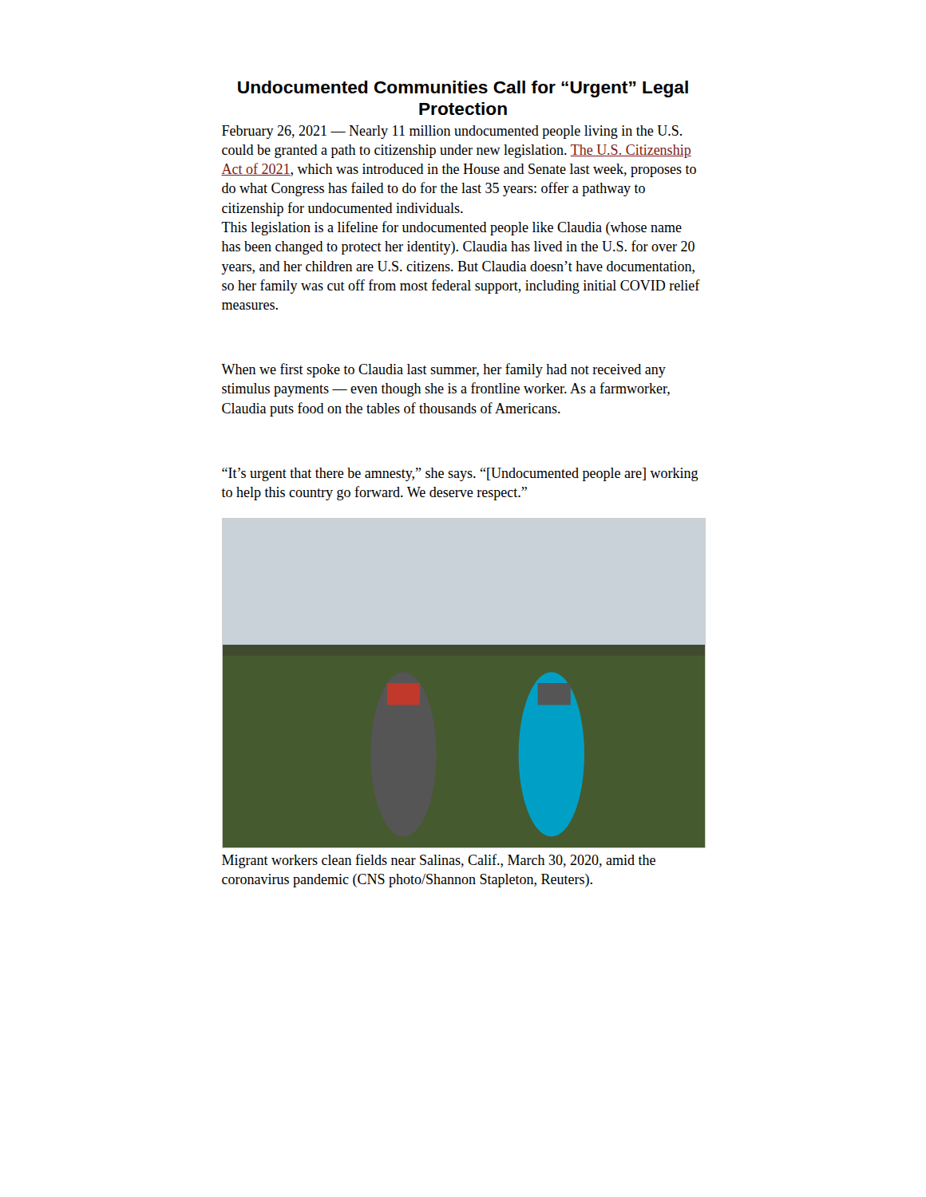Undocumented Communities Call for “Urgent” Legal Protection
February 26, 2021 — Nearly 11 million undocumented people living in the U.S. could be granted a path to citizenship under new legislation. The U.S. Citizenship Act of 2021, which was introduced in the House and Senate last week, proposes to do what Congress has failed to do for the last 35 years: offer a pathway to citizenship for undocumented individuals.
This legislation is a lifeline for undocumented people like Claudia (whose name has been changed to protect her identity). Claudia has lived in the U.S. for over 20 years, and her children are U.S. citizens. But Claudia doesn’t have documentation, so her family was cut off from most federal support, including initial COVID relief measures.
When we first spoke to Claudia last summer, her family had not received any stimulus payments — even though she is a frontline worker. As a farmworker, Claudia puts food on the tables of thousands of Americans.
“It’s urgent that there be amnesty,” she says. “[Undocumented people are] working to help this country go forward. We deserve respect.”
Migrant workers clean fields near Salinas, Calif., March 30, 2020, amid the coronavirus pandemic (CNS photo/Shannon Stapleton, Reuters).